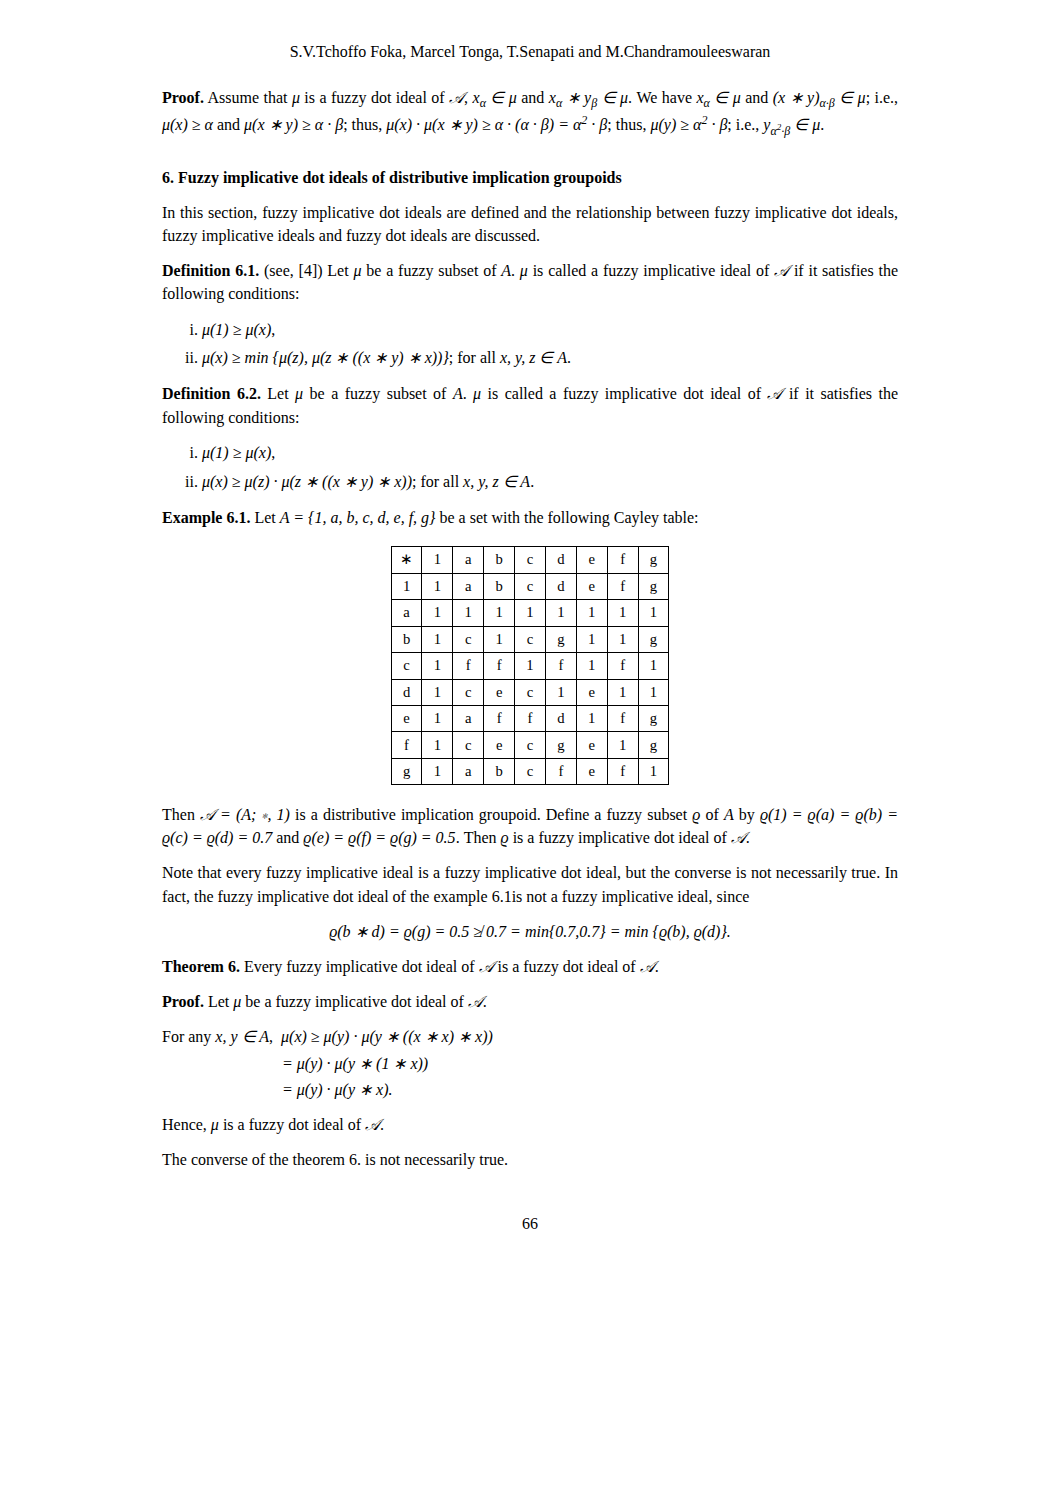S.V.Tchoffo Foka, Marcel Tonga, T.Senapati and M.Chandramouleeswaran
Proof. Assume that μ is a fuzzy dot ideal of 𝒜, xα ∈ μ and xα ∗ yβ ∈ μ. We have xα ∈ μ and (x ∗ y)α·β ∈ μ; i.e., μ(x) ≥ α and μ(x ∗ y) ≥ α · β; thus, μ(x) · μ(x ∗ y) ≥ α · (α · β) = α2 · β; thus, μ(y) ≥ α2 · β; i.e., yα2·β ∈ μ.
6. Fuzzy implicative dot ideals of distributive implication groupoids
In this section, fuzzy implicative dot ideals are defined and the relationship between fuzzy implicative dot ideals, fuzzy implicative ideals and fuzzy dot ideals are discussed.
Definition 6.1. (see, [4]) Let μ be a fuzzy subset of A. μ is called a fuzzy implicative ideal of 𝒜 if it satisfies the following conditions:
μ(1) ≥ μ(x),
μ(x) ≥ min {μ(z), μ(z ∗ ((x ∗ y) ∗ x))}; for all x, y, z ∈ A.
Definition 6.2. Let μ be a fuzzy subset of A. μ is called a fuzzy implicative dot ideal of 𝒜 if it satisfies the following conditions:
μ(1) ≥ μ(x),
μ(x) ≥ μ(z) · μ(z ∗ ((x ∗ y) ∗ x)); for all x, y, z ∈ A.
Example 6.1. Let A = {1, a, b, c, d, e, f, g} be a set with the following Cayley table:
| ∗ | 1 | a | b | c | d | e | f | g |
| 1 | 1 | a | b | c | d | e | f | g |
| a | 1 | 1 | 1 | 1 | 1 | 1 | 1 | 1 |
| b | 1 | c | 1 | c | g | 1 | 1 | g |
| c | 1 | f | f | 1 | f | 1 | f | 1 |
| d | 1 | c | e | c | 1 | e | 1 | 1 |
| e | 1 | a | f | f | d | 1 | f | g |
| f | 1 | c | e | c | g | e | 1 | g |
| g | 1 | a | b | c | f | e | f | 1 |
Then 𝒜 = (A; ∗, 1) is a distributive implication groupoid. Define a fuzzy subset ϱ of A by ϱ(1) = ϱ(a) = ϱ(b) = ϱ(c) = ϱ(d) = 0.7 and ϱ(e) = ϱ(f) = ϱ(g) = 0.5. Then ϱ is a fuzzy implicative dot ideal of 𝒜.
Note that every fuzzy implicative ideal is a fuzzy implicative dot ideal, but the converse is not necessarily true. In fact, the fuzzy implicative dot ideal of the example 6.1is not a fuzzy implicative ideal, since
ϱ(b ∗ d) = ϱ(g) = 0.5 ≱ 0.7 = min{0.7,0.7} = min {ϱ(b), ϱ(d)}.
Theorem 6. Every fuzzy implicative dot ideal of 𝒜 is a fuzzy dot ideal of 𝒜.
Proof. Let μ be a fuzzy implicative dot ideal of 𝒜.
For any x, y ∈ A, μ(x) ≥ μ(y) · μ(y ∗ ((x ∗ x) ∗ x)) = μ(y) · μ(y ∗ (1 ∗ x)) = μ(y) · μ(y ∗ x).
Hence, μ is a fuzzy dot ideal of 𝒜.
The converse of the theorem 6. is not necessarily true.
66